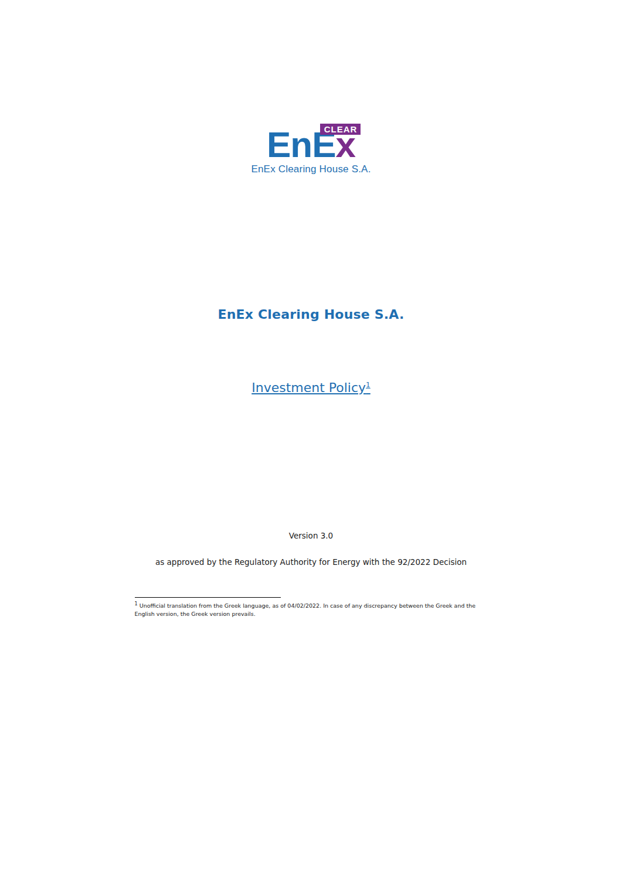EnExCLEAR
EnEx Clearing House S.A.
EnEx Clearing House S.A.
Investment Policy1
Version 3.0
as approved by the Regulatory Authority for Energy with the 92/2022 Decision
1 Unofficial translation from the Greek language, as of 04/02/2022. In case of any discrepancy between the Greek and the English version, the Greek version prevails.